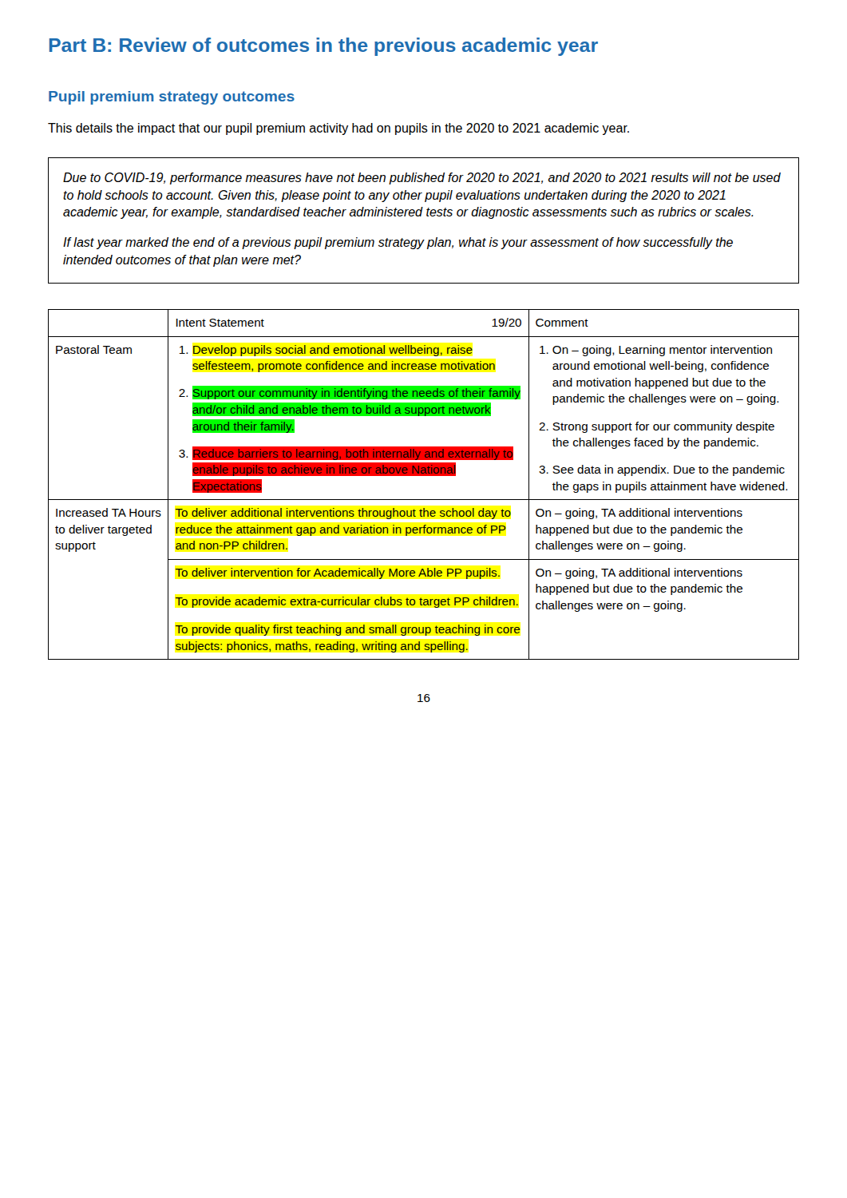Part B: Review of outcomes in the previous academic year
Pupil premium strategy outcomes
This details the impact that our pupil premium activity had on pupils in the 2020 to 2021 academic year.
Due to COVID-19, performance measures have not been published for 2020 to 2021, and 2020 to 2021 results will not be used to hold schools to account. Given this, please point to any other pupil evaluations undertaken during the 2020 to 2021 academic year, for example, standardised teacher administered tests or diagnostic assessments such as rubrics or scales.
If last year marked the end of a previous pupil premium strategy plan, what is your assessment of how successfully the intended outcomes of that plan were met?
| | Intent Statement 19/20 | Comment |
| --- | --- | --- |
| Pastoral Team | Develop pupils social and emotional wellbeing, raise selfesteem, promote confidence and increase motivation Support our community in identifying the needs of their family and/or child and enable them to build a support network around their family. Reduce barriers to learning, both internally and externally to enable pupils to achieve in line or above National Expectations | On – going, Learning mentor intervention around emotional well-being, confidence and motivation happened but due to the pandemic the challenges were on – going. Strong support for our community despite the challenges faced by the pandemic. See data in appendix. Due to the pandemic the gaps in pupils attainment have widened. |
| Increased TA Hours to deliver targeted support | To deliver additional interventions throughout the school day to reduce the attainment gap and variation in performance of PP and non-PP children. | On – going, TA additional interventions happened but due to the pandemic the challenges were on – going. |
| To deliver intervention for Academically More Able PP pupils. To provide academic extra-curricular clubs to target PP children. To provide quality first teaching and small group teaching in core subjects: phonics, maths, reading, writing and spelling. | On – going, TA additional interventions happened but due to the pandemic the challenges were on – going. |
16